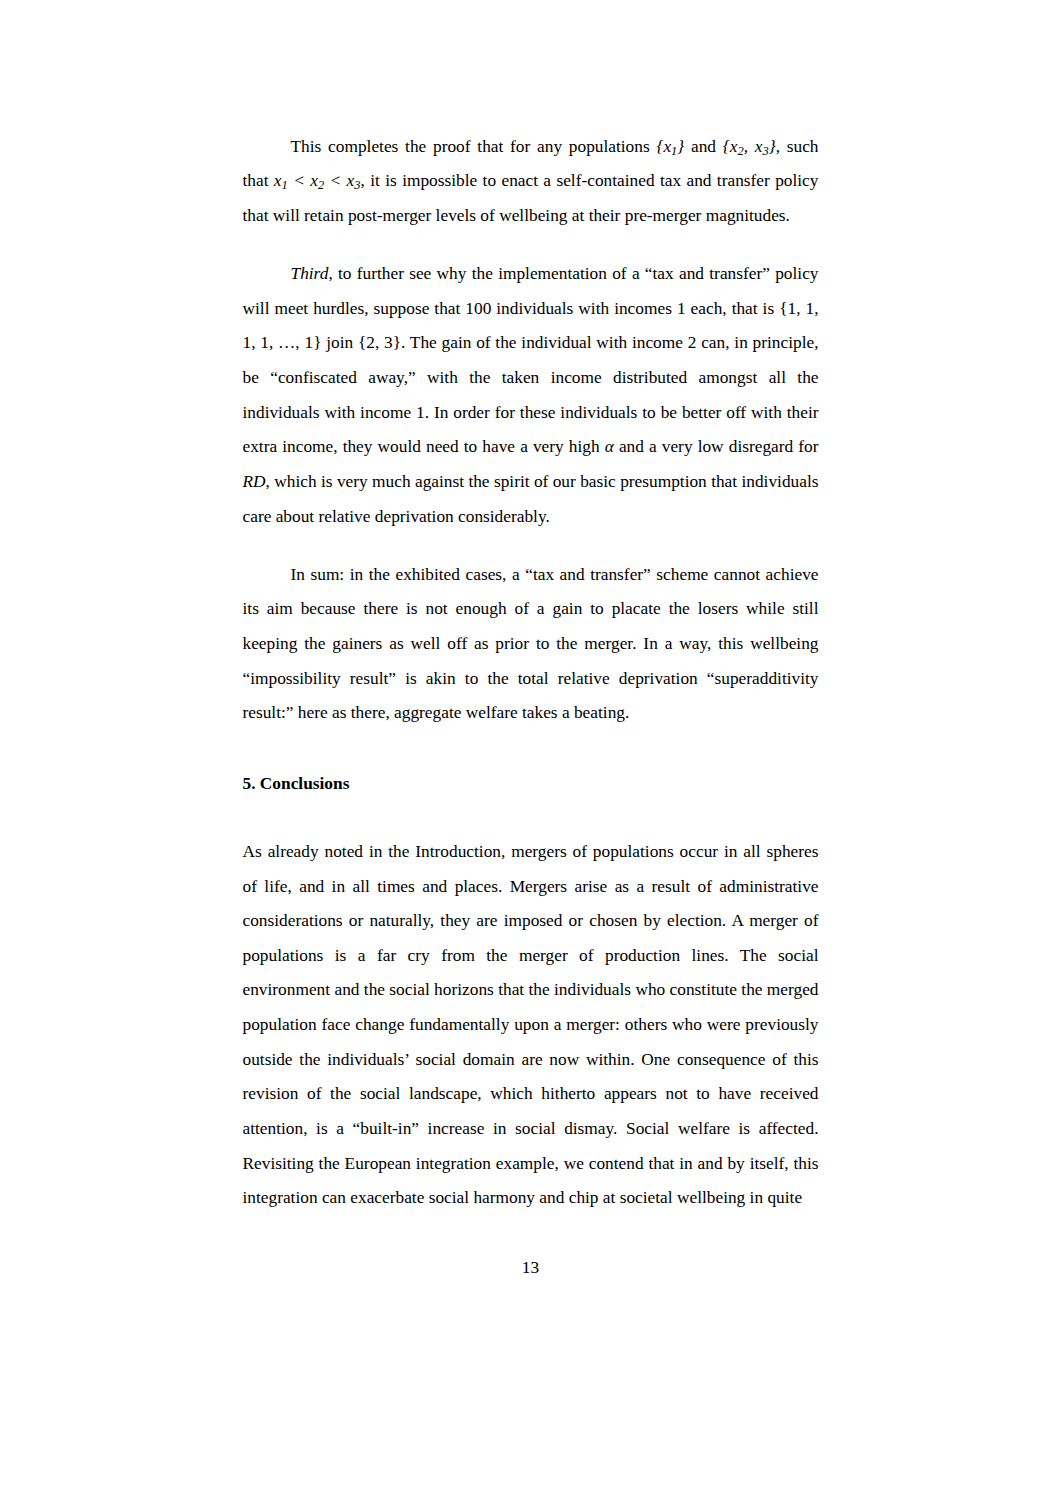This completes the proof that for any populations {x1} and {x2, x3}, such that x1 < x2 < x3, it is impossible to enact a self-contained tax and transfer policy that will retain post-merger levels of wellbeing at their pre-merger magnitudes.
Third, to further see why the implementation of a “tax and transfer” policy will meet hurdles, suppose that 100 individuals with incomes 1 each, that is {1, 1, 1, 1, …, 1} join {2, 3}. The gain of the individual with income 2 can, in principle, be “confiscated away,” with the taken income distributed amongst all the individuals with income 1. In order for these individuals to be better off with their extra income, they would need to have a very high α and a very low disregard for RD, which is very much against the spirit of our basic presumption that individuals care about relative deprivation considerably.
In sum: in the exhibited cases, a “tax and transfer” scheme cannot achieve its aim because there is not enough of a gain to placate the losers while still keeping the gainers as well off as prior to the merger. In a way, this wellbeing “impossibility result” is akin to the total relative deprivation “superadditivity result:” here as there, aggregate welfare takes a beating.
5. Conclusions
As already noted in the Introduction, mergers of populations occur in all spheres of life, and in all times and places. Mergers arise as a result of administrative considerations or naturally, they are imposed or chosen by election. A merger of populations is a far cry from the merger of production lines. The social environment and the social horizons that the individuals who constitute the merged population face change fundamentally upon a merger: others who were previously outside the individuals’ social domain are now within. One consequence of this revision of the social landscape, which hitherto appears not to have received attention, is a “built-in” increase in social dismay. Social welfare is affected. Revisiting the European integration example, we contend that in and by itself, this integration can exacerbate social harmony and chip at societal wellbeing in quite
13